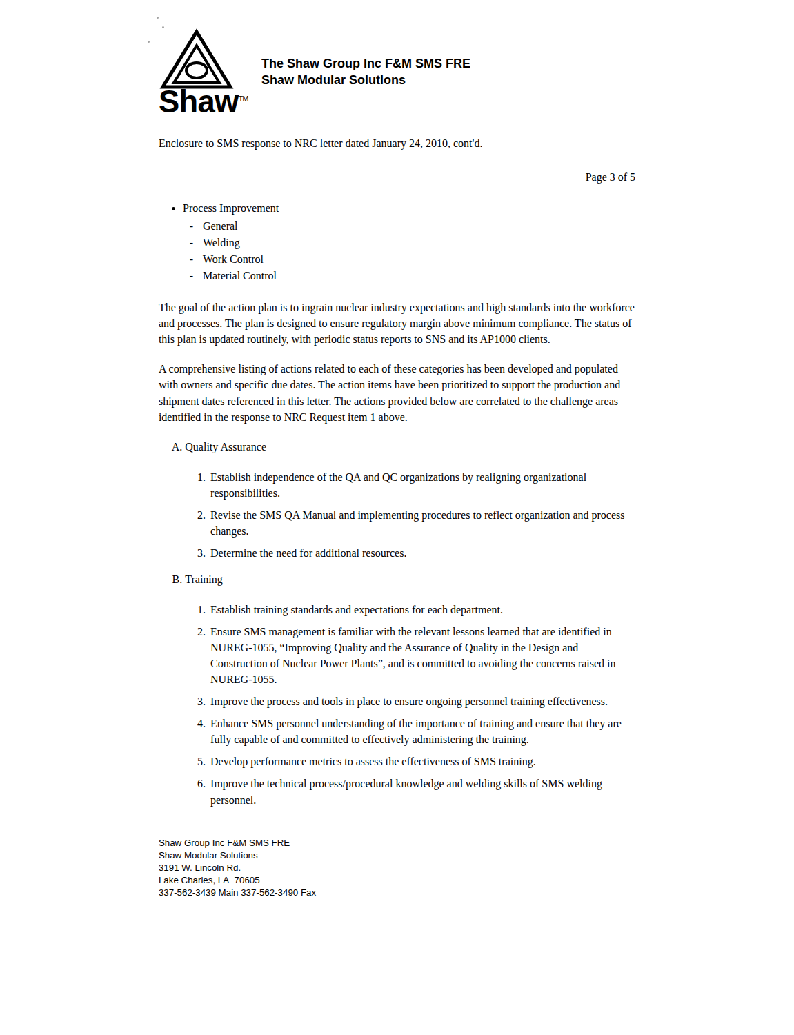ShawTM
The Shaw Group Inc F&M SMS FRE
Shaw Modular Solutions
Enclosure to SMS response to NRC letter dated January 24, 2010, cont'd.
Page 3 of 5
Process Improvement
General
Welding
Work Control
Material Control
The goal of the action plan is to ingrain nuclear industry expectations and high standards into the workforce and processes. The plan is designed to ensure regulatory margin above minimum compliance. The status of this plan is updated routinely, with periodic status reports to SNS and its AP1000 clients.
A comprehensive listing of actions related to each of these categories has been developed and populated with owners and specific due dates. The action items have been prioritized to support the production and shipment dates referenced in this letter. The actions provided below are correlated to the challenge areas identified in the response to NRC Request item 1 above.
Quality Assurance
Establish independence of the QA and QC organizations by realigning organizational responsibilities.
Revise the SMS QA Manual and implementing procedures to reflect organization and process changes.
Determine the need for additional resources.
Training
Establish training standards and expectations for each department.
Ensure SMS management is familiar with the relevant lessons learned that are identified in NUREG-1055, “Improving Quality and the Assurance of Quality in the Design and Construction of Nuclear Power Plants”, and is committed to avoiding the concerns raised in NUREG-1055.
Improve the process and tools in place to ensure ongoing personnel training effectiveness.
Enhance SMS personnel understanding of the importance of training and ensure that they are fully capable of and committed to effectively administering the training.
Develop performance metrics to assess the effectiveness of SMS training.
Improve the technical process/procedural knowledge and welding skills of SMS welding personnel.
Shaw Group Inc F&M SMS FRE
Shaw Modular Solutions
3191 W. Lincoln Rd.
Lake Charles, LA 70605
337-562-3439 Main 337-562-3490 Fax